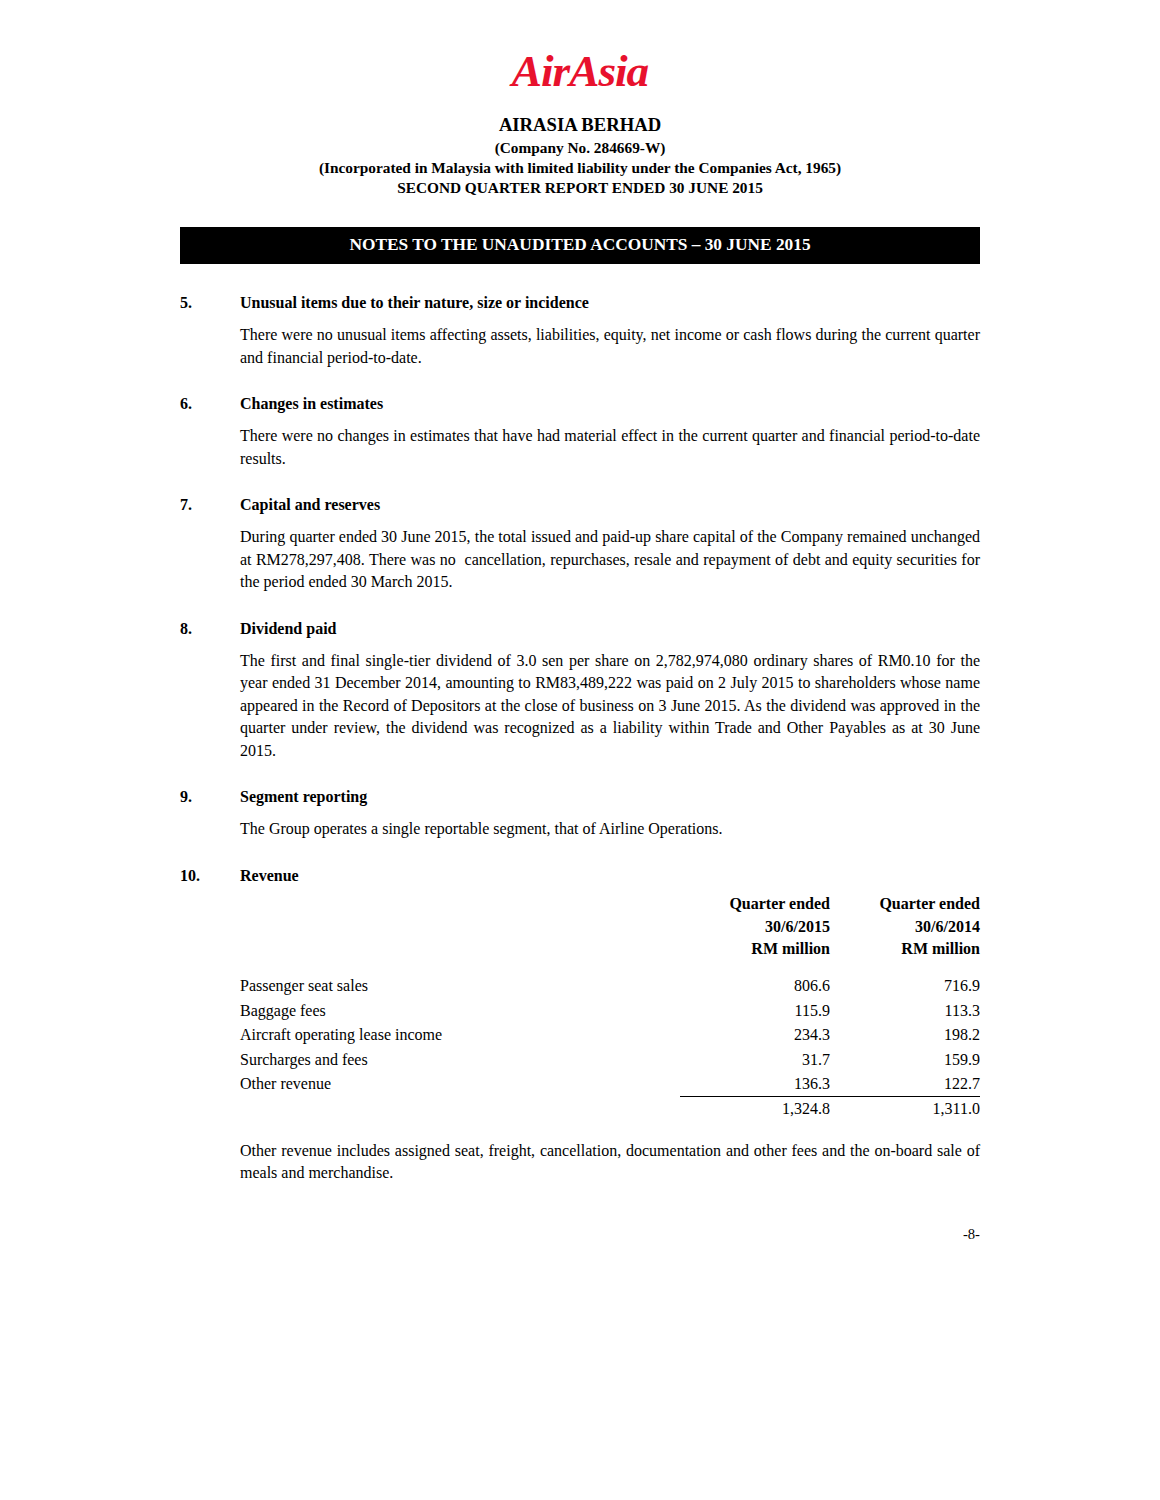AirAsia
AIRASIA BERHAD
(Company No. 284669-W)
(Incorporated in Malaysia with limited liability under the Companies Act, 1965)
SECOND QUARTER REPORT ENDED 30 JUNE 2015
NOTES TO THE UNAUDITED ACCOUNTS – 30 JUNE 2015
5.
Unusual items due to their nature, size or incidence
There were no unusual items affecting assets, liabilities, equity, net income or cash flows during the current quarter and financial period-to-date.
6.
Changes in estimates
There were no changes in estimates that have had material effect in the current quarter and financial period-to-date results.
7.
Capital and reserves
During quarter ended 30 June 2015, the total issued and paid-up share capital of the Company remained unchanged at RM278,297,408. There was no cancellation, repurchases, resale and repayment of debt and equity securities for the period ended 30 March 2015.
8.
Dividend paid
The first and final single-tier dividend of 3.0 sen per share on 2,782,974,080 ordinary shares of RM0.10 for the year ended 31 December 2014, amounting to RM83,489,222 was paid on 2 July 2015 to shareholders whose name appeared in the Record of Depositors at the close of business on 3 June 2015. As the dividend was approved in the quarter under review, the dividend was recognized as a liability within Trade and Other Payables as at 30 June 2015.
9.
Segment reporting
The Group operates a single reportable segment, that of Airline Operations.
10.
Revenue
| | Quarter ended 30/6/2015 RM million | Quarter ended 30/6/2014 RM million |
| --- | --- | --- |
| Passenger seat sales | 806.6 | 716.9 |
| Baggage fees | 115.9 | 113.3 |
| Aircraft operating lease income | 234.3 | 198.2 |
| Surcharges and fees | 31.7 | 159.9 |
| Other revenue | 136.3 | 122.7 |
| | 1,324.8 | 1,311.0 |
Other revenue includes assigned seat, freight, cancellation, documentation and other fees and the on-board sale of meals and merchandise.
-8-